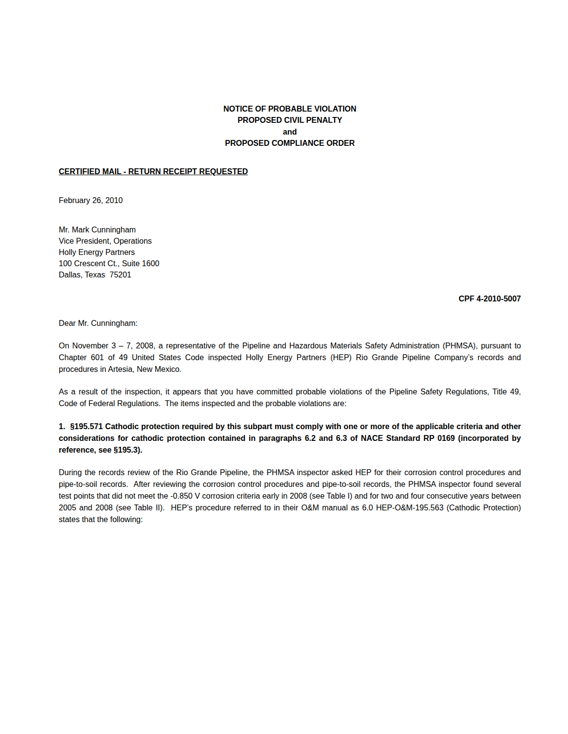NOTICE OF PROBABLE VIOLATION
PROPOSED CIVIL PENALTY
and
PROPOSED COMPLIANCE ORDER
CERTIFIED MAIL - RETURN RECEIPT REQUESTED
February 26, 2010
Mr. Mark Cunningham
Vice President, Operations
Holly Energy Partners
100 Crescent Ct., Suite 1600
Dallas, Texas 75201
CPF 4-2010-5007
Dear Mr. Cunningham:
On November 3 – 7, 2008, a representative of the Pipeline and Hazardous Materials Safety Administration (PHMSA), pursuant to Chapter 601 of 49 United States Code inspected Holly Energy Partners (HEP) Rio Grande Pipeline Company’s records and procedures in Artesia, New Mexico.
As a result of the inspection, it appears that you have committed probable violations of the Pipeline Safety Regulations, Title 49, Code of Federal Regulations. The items inspected and the probable violations are:
1. §195.571 Cathodic protection required by this subpart must comply with one or more of the applicable criteria and other considerations for cathodic protection contained in paragraphs 6.2 and 6.3 of NACE Standard RP 0169 (incorporated by reference, see §195.3).
During the records review of the Rio Grande Pipeline, the PHMSA inspector asked HEP for their corrosion control procedures and pipe-to-soil records. After reviewing the corrosion control procedures and pipe-to-soil records, the PHMSA inspector found several test points that did not meet the -0.850 V corrosion criteria early in 2008 (see Table I) and for two and four consecutive years between 2005 and 2008 (see Table II). HEP’s procedure referred to in their O&M manual as 6.0 HEP-O&M-195.563 (Cathodic Protection) states that the following: